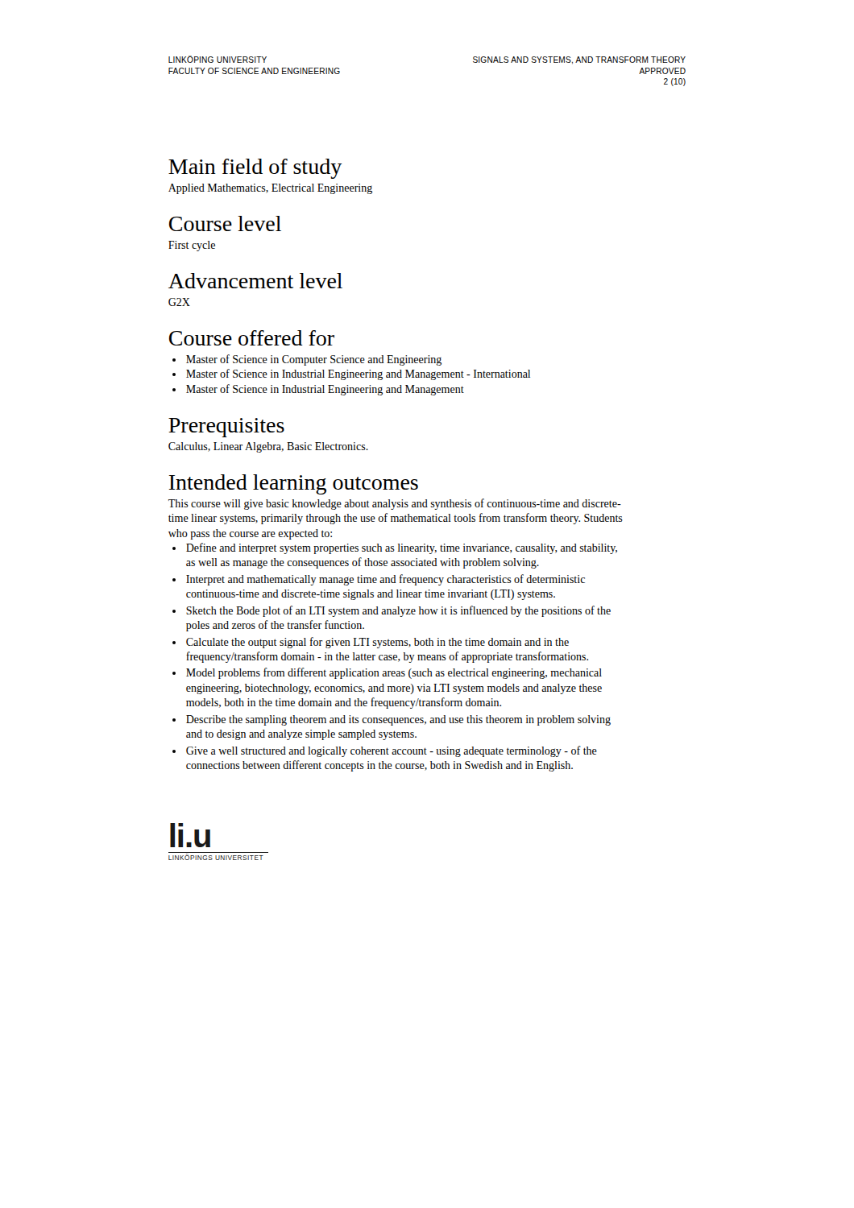Linköping University
Faculty of Science and Engineering
Signals and Systems, and Transform Theory
Approved
2 (10)
Main field of study
Applied Mathematics, Electrical Engineering
Course level
First cycle
Advancement level
G2X
Course offered for
Master of Science in Computer Science and Engineering
Master of Science in Industrial Engineering and Management - International
Master of Science in Industrial Engineering and Management
Prerequisites
Calculus, Linear Algebra, Basic Electronics.
Intended learning outcomes
This course will give basic knowledge about analysis and synthesis of continuous-time and discrete-time linear systems, primarily through the use of mathematical tools from transform theory. Students who pass the course are expected to:
Define and interpret system properties such as linearity, time invariance, causality, and stability, as well as manage the consequences of those associated with problem solving.
Interpret and mathematically manage time and frequency characteristics of deterministic continuous-time and discrete-time signals and linear time invariant (LTI) systems.
Sketch the Bode plot of an LTI system and analyze how it is influenced by the positions of the poles and zeros of the transfer function.
Calculate the output signal for given LTI systems, both in the time domain and in the frequency/transform domain - in the latter case, by means of appropriate transformations.
Model problems from different application areas (such as electrical engineering, mechanical engineering, biotechnology, economics, and more) via LTI system models and analyze these models, both in the time domain and the frequency/transform domain.
Describe the sampling theorem and its consequences, and use this theorem in problem solving and to design and analyze simple sampled systems.
Give a well structured and logically coherent account - using adequate terminology - of the connections between different concepts in the course, both in Swedish and in English.
li. u
LINKÖPINGS UNIVERSITET